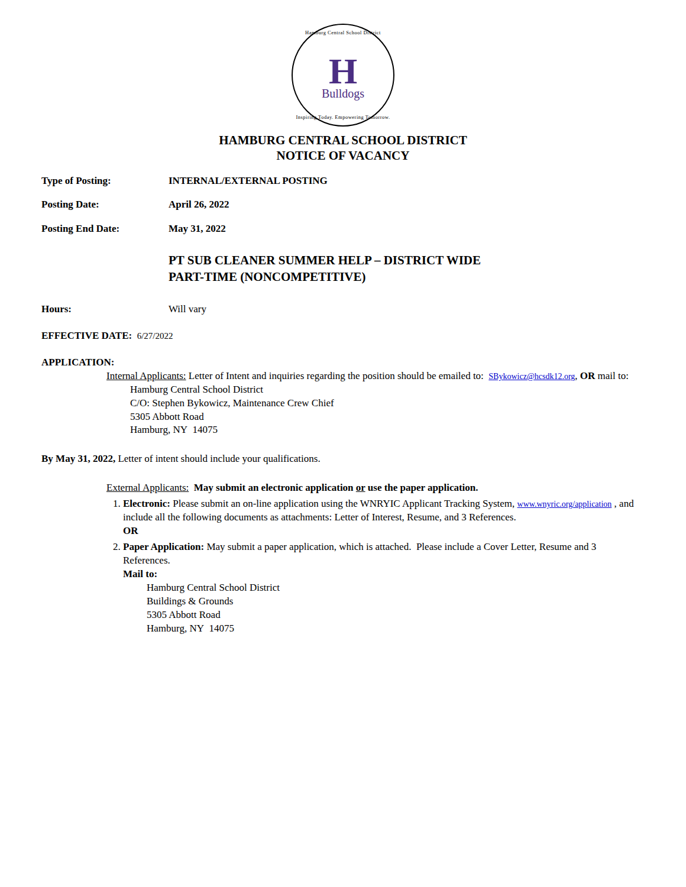Hamburg Central School District
H
Bulldogs
Inspiring Today. Empowering Tomorrow.
HAMBURG CENTRAL SCHOOL DISTRICT
NOTICE OF VACANCY
Type of Posting:
INTERNAL/EXTERNAL POSTING
Posting Date:
April 26, 2022
Posting End Date:
May 31, 2022
PT SUB CLEANER SUMMER HELP – DISTRICT WIDE
PART-TIME (NONCOMPETITIVE)
Hours:
Will vary
EFFECTIVE DATE: 6/27/2022
APPLICATION:
Internal Applicants: Letter of Intent and inquiries regarding the position should be emailed to: SBykowicz@hcsdk12.org, OR mail to:
Hamburg Central School District
C/O: Stephen Bykowicz, Maintenance Crew Chief
5305 Abbott Road
Hamburg, NY 14075
By May 31, 2022, Letter of intent should include your qualifications.
External Applicants: May submit an electronic application or use the paper application.
Electronic: Please submit an on-line application using the WNRYIC Applicant Tracking System, www.wnyric.org/application , and include all the following documents as attachments: Letter of Interest, Resume, and 3 References.
OR
Paper Application: May submit a paper application, which is attached. Please include a Cover Letter, Resume and 3 References.
Mail to:
Hamburg Central School District
Buildings & Grounds
5305 Abbott Road
Hamburg, NY 14075